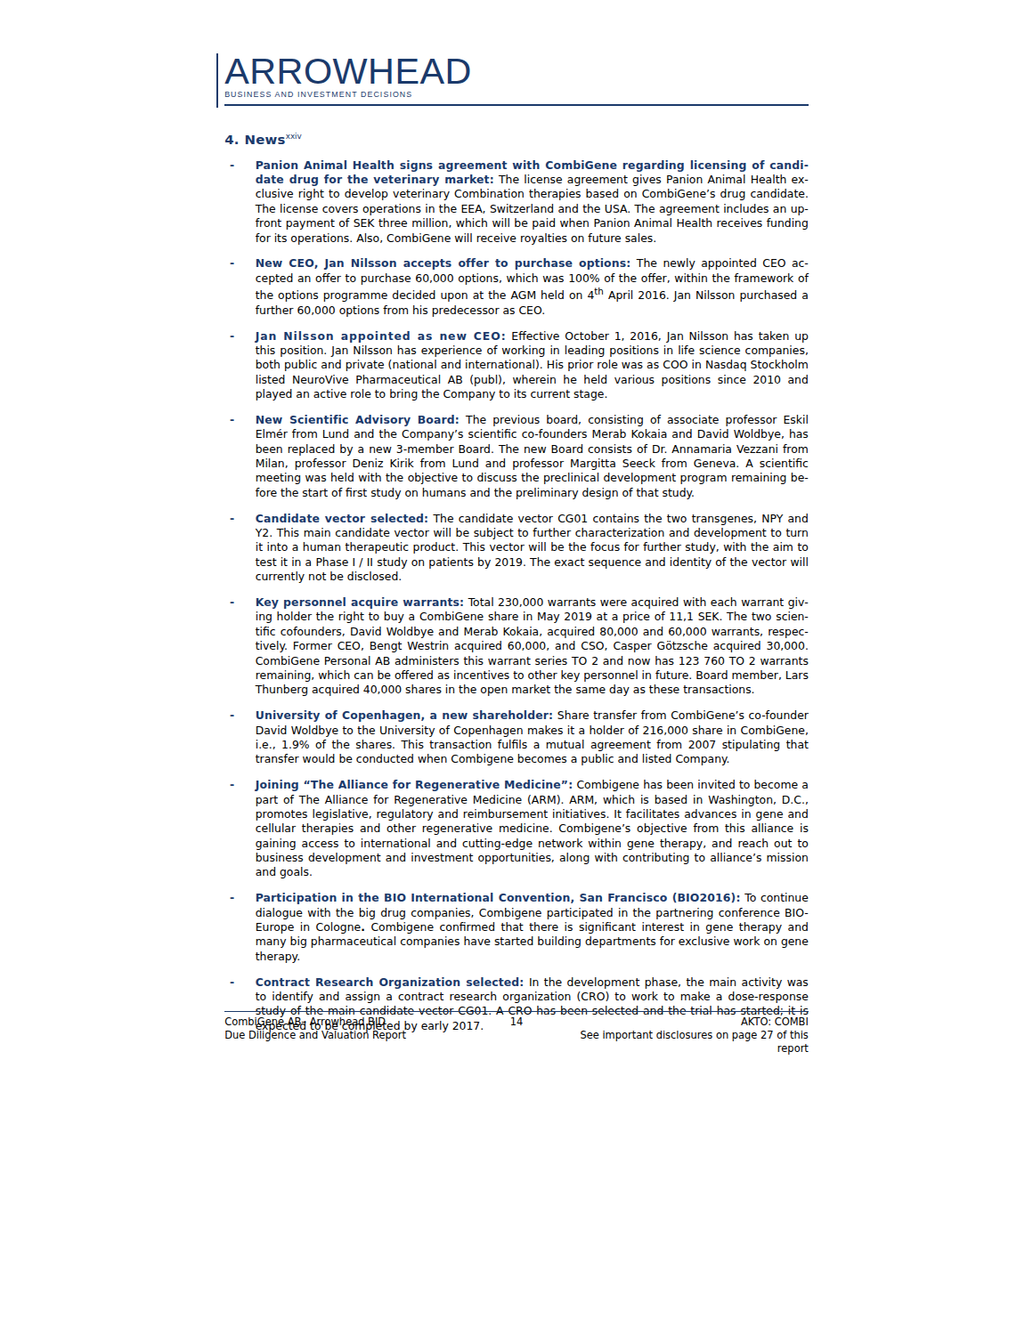ARROWHEAD BUSINESS AND INVESTMENT DECISIONS
4. Newsxxiv
Panion Animal Health signs agreement with CombiGene regarding licensing of candidate drug for the veterinary market: The license agreement gives Panion Animal Health exclusive right to develop veterinary Combination therapies based on CombiGene’s drug candidate. The license covers operations in the EEA, Switzerland and the USA. The agreement includes an upfront payment of SEK three million, which will be paid when Panion Animal Health receives funding for its operations. Also, CombiGene will receive royalties on future sales.
New CEO, Jan Nilsson accepts offer to purchase options: The newly appointed CEO accepted an offer to purchase 60,000 options, which was 100% of the offer, within the framework of the options programme decided upon at the AGM held on 4th April 2016. Jan Nilsson purchased a further 60,000 options from his predecessor as CEO.
Jan Nilsson appointed as new CEO: Effective October 1, 2016, Jan Nilsson has taken up this position. Jan Nilsson has experience of working in leading positions in life science companies, both public and private (national and international). His prior role was as COO in Nasdaq Stockholm listed NeuroVive Pharmaceutical AB (publ), wherein he held various positions since 2010 and played an active role to bring the Company to its current stage.
New Scientific Advisory Board: The previous board, consisting of associate professor Eskil Elmér from Lund and the Company’s scientific co-founders Merab Kokaia and David Woldbye, has been replaced by a new 3-member Board. The new Board consists of Dr. Annamaria Vezzani from Milan, professor Deniz Kirik from Lund and professor Margitta Seeck from Geneva. A scientific meeting was held with the objective to discuss the preclinical development program remaining before the start of first study on humans and the preliminary design of that study.
Candidate vector selected: The candidate vector CG01 contains the two transgenes, NPY and Y2. This main candidate vector will be subject to further characterization and development to turn it into a human therapeutic product. This vector will be the focus for further study, with the aim to test it in a Phase I / II study on patients by 2019. The exact sequence and identity of the vector will currently not be disclosed.
Key personnel acquire warrants: Total 230,000 warrants were acquired with each warrant giving holder the right to buy a CombiGene share in May 2019 at a price of 11,1 SEK. The two scientific cofounders, David Woldbye and Merab Kokaia, acquired 80,000 and 60,000 warrants, respectively. Former CEO, Bengt Westrin acquired 60,000, and CSO, Casper Götzsche acquired 30,000. CombiGene Personal AB administers this warrant series TO 2 and now has 123 760 TO 2 warrants remaining, which can be offered as incentives to other key personnel in future. Board member, Lars Thunberg acquired 40,000 shares in the open market the same day as these transactions.
University of Copenhagen, a new shareholder: Share transfer from CombiGene’s co-founder David Woldbye to the University of Copenhagen makes it a holder of 216,000 share in CombiGene, i.e., 1.9% of the shares. This transaction fulfils a mutual agreement from 2007 stipulating that transfer would be conducted when Combigene becomes a public and listed Company.
Joining “The Alliance for Regenerative Medicine”: Combigene has been invited to become a part of The Alliance for Regenerative Medicine (ARM). ARM, which is based in Washington, D.C., promotes legislative, regulatory and reimbursement initiatives. It facilitates advances in gene and cellular therapies and other regenerative medicine. Combigene’s objective from this alliance is gaining access to international and cutting-edge network within gene therapy, and reach out to business development and investment opportunities, along with contributing to alliance’s mission and goals.
Participation in the BIO International Convention, San Francisco (BIO2016): To continue dialogue with the big drug companies, Combigene participated in the partnering conference BIO-Europe in Cologne. Combigene confirmed that there is significant interest in gene therapy and many big pharmaceutical companies have started building departments for exclusive work on gene therapy.
Contract Research Organization selected: In the development phase, the main activity was to identify and assign a contract research organization (CRO) to work to make a dose-response study of the main candidate vector CG01. A CRO has been selected and the trial has started; it is expected to be completed by early 2017.
| CombiGene AB– Arrowhead BID | 14 | AKTO: COMBI |
| Due Diligence and Valuation Report | | See important disclosures on page 27 of this report |